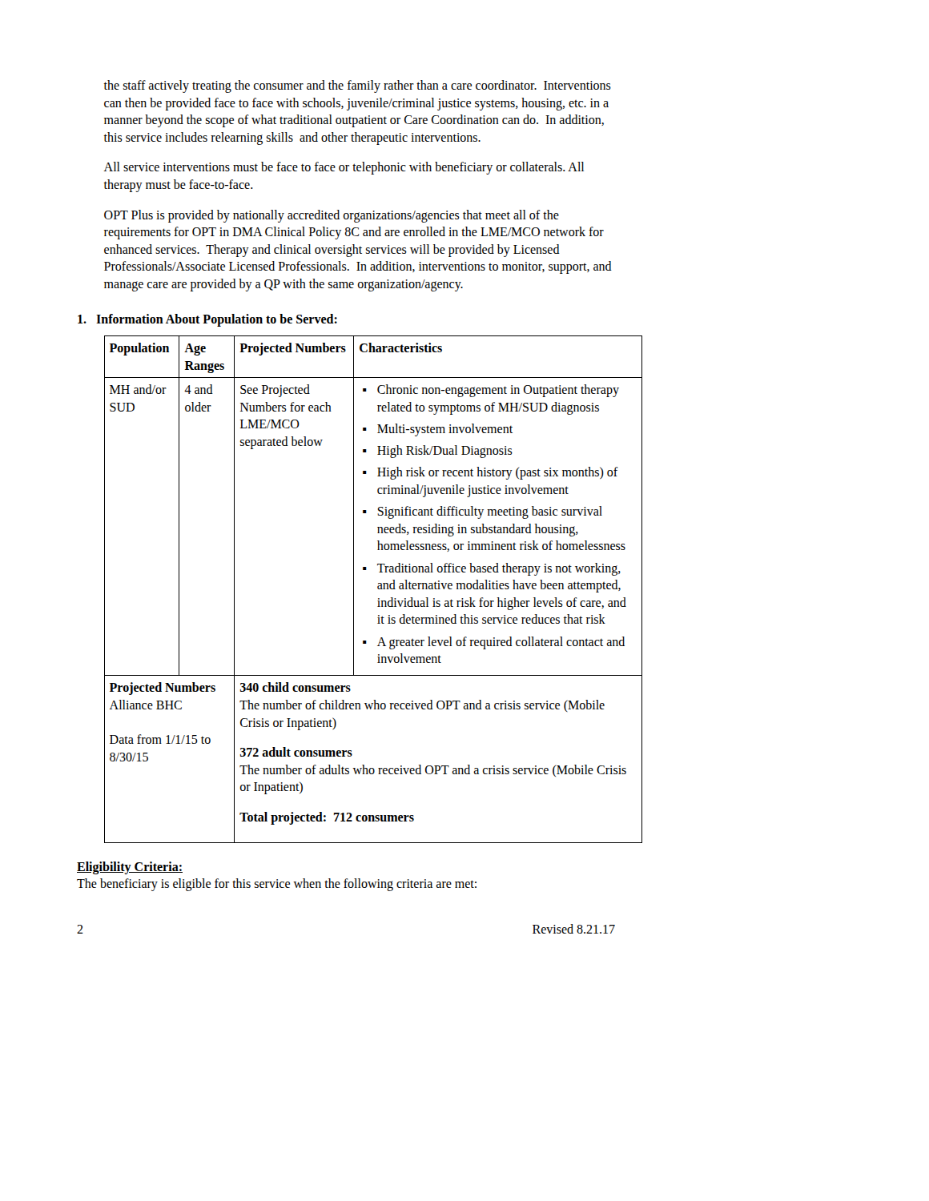the staff actively treating the consumer and the family rather than a care coordinator. Interventions can then be provided face to face with schools, juvenile/criminal justice systems, housing, etc. in a manner beyond the scope of what traditional outpatient or Care Coordination can do. In addition, this service includes relearning skills and other therapeutic interventions.
All service interventions must be face to face or telephonic with beneficiary or collaterals. All therapy must be face-to-face.
OPT Plus is provided by nationally accredited organizations/agencies that meet all of the requirements for OPT in DMA Clinical Policy 8C and are enrolled in the LME/MCO network for enhanced services. Therapy and clinical oversight services will be provided by Licensed Professionals/Associate Licensed Professionals. In addition, interventions to monitor, support, and manage care are provided by a QP with the same organization/agency.
1. Information About Population to be Served:
| Population | Age Ranges | Projected Numbers | Characteristics |
| --- | --- | --- | --- |
| MH and/or SUD | 4 and older | See Projected Numbers for each LME/MCO separated below | Chronic non-engagement in Outpatient therapy related to symptoms of MH/SUD diagnosis Multi-system involvement High Risk/Dual Diagnosis High risk or recent history (past six months) of criminal/juvenile justice involvement Significant difficulty meeting basic survival needs, residing in substandard housing, homelessness, or imminent risk of homelessness Traditional office based therapy is not working, and alternative modalities have been attempted, individual is at risk for higher levels of care, and it is determined this service reduces that risk A greater level of required collateral contact and involvement |
| Projected Numbers Alliance BHC Data from 1/1/15 to 8/30/15 | 340 child consumers The number of children who received OPT and a crisis service (Mobile Crisis or Inpatient) 372 adult consumers The number of adults who received OPT and a crisis service (Mobile Crisis or Inpatient) Total projected: 712 consumers |
Eligibility Criteria:
The beneficiary is eligible for this service when the following criteria are met:
2
Revised 8.21.17